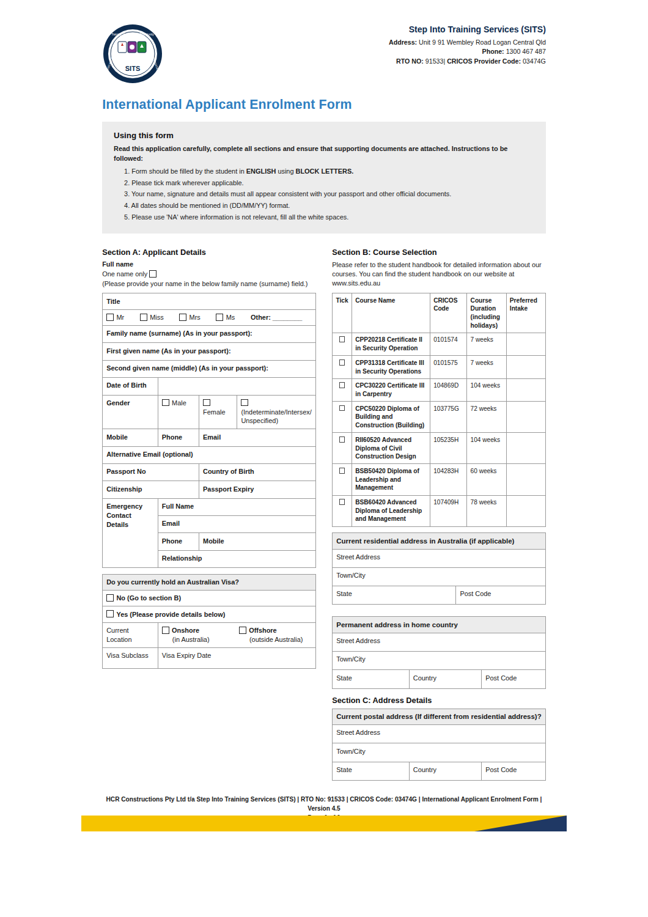Training That Delivers Opportunity RTO No. 91533 CRICOS 03474G SITS
Step Into Training Services (SITS)
Address: Unit 9 91 Wembley Road Logan Central Qld
Phone: 1300 467 487
RTO NO: 91533| CRICOS Provider Code: 03474G
International Applicant Enrolment Form
Using this form
Read this application carefully, complete all sections and ensure that supporting documents are attached. Instructions to be followed:
1. Form should be filled by the student in ENGLISH using BLOCK LETTERS.
2. Please tick mark wherever applicable.
3. Your name, signature and details must all appear consistent with your passport and other official documents.
4. All dates should be mentioned in (DD/MM/YY) format.
5. Please use 'NA' where information is not relevant, fill all the white spaces.
Section A: Applicant Details
Full name
One name only
(Please provide your name in the below family name (surname) field.)
| Title |
| Mr Miss Mrs Ms Other: ________ |
| Family name (surname) (As in your passport): |
| First given name (As in your passport): |
| Second given name (middle) (As in your passport): |
| Date of Birth | |
| Gender | Male | Female | (Indeterminate/Intersex/ Unspecified) |
| Mobile | Phone | Email |
| Alternative Email (optional) |
| Passport No | Country of Birth |
| Citizenship | Passport Expiry |
| Emergency Contact Details | Full Name |
| Email |
| Phone | Mobile |
| Relationship |
| Do you currently hold an Australian Visa? |
| No (Go to section B) |
| Yes (Please provide details below) |
| Current Location | Onshore (in Australia) Offshore (outside Australia) |
| Visa Subclass | Visa Expiry Date |
Section B: Course Selection
Please refer to the student handbook for detailed information about our courses. You can find the student handbook on our website at www.sits.edu.au
| Tick | Course Name | CRICOS Code | Course Duration (including holidays) | Preferred Intake |
| --- | --- | --- | --- | --- |
| | CPP20218 Certificate II in Security Operation | 0101574 | 7 weeks | |
| | CPP31318 Certificate III in Security Operations | 0101575 | 7 weeks | |
| | CPC30220 Certificate III in Carpentry | 104869D | 104 weeks | |
| | CPC50220 Diploma of Building and Construction (Building) | 103775G | 72 weeks | |
| | RII60520 Advanced Diploma of Civil Construction Design | 105235H | 104 weeks | |
| | BSB50420 Diploma of Leadership and Management | 104283H | 60 weeks | |
| | BSB60420 Advanced Diploma of Leadership and Management | 107409H | 78 weeks | |
Current residential address in Australia (if applicable)
| Street Address |
| Town/City |
| State | Post Code |
Permanent address in home country
| Street Address |
| Town/City |
| State | Country | Post Code |
Section C: Address Details
Current postal address (If different from residential address)?
| Street Address |
| Town/City |
| State | Country | Post Code |
HCR Constructions Pty Ltd t/a Step Into Training Services (SITS) | RTO No: 91533 | CRICOS Code: 03474G | International Applicant Enrolment Form | Version 4.5
Page 1 of 6